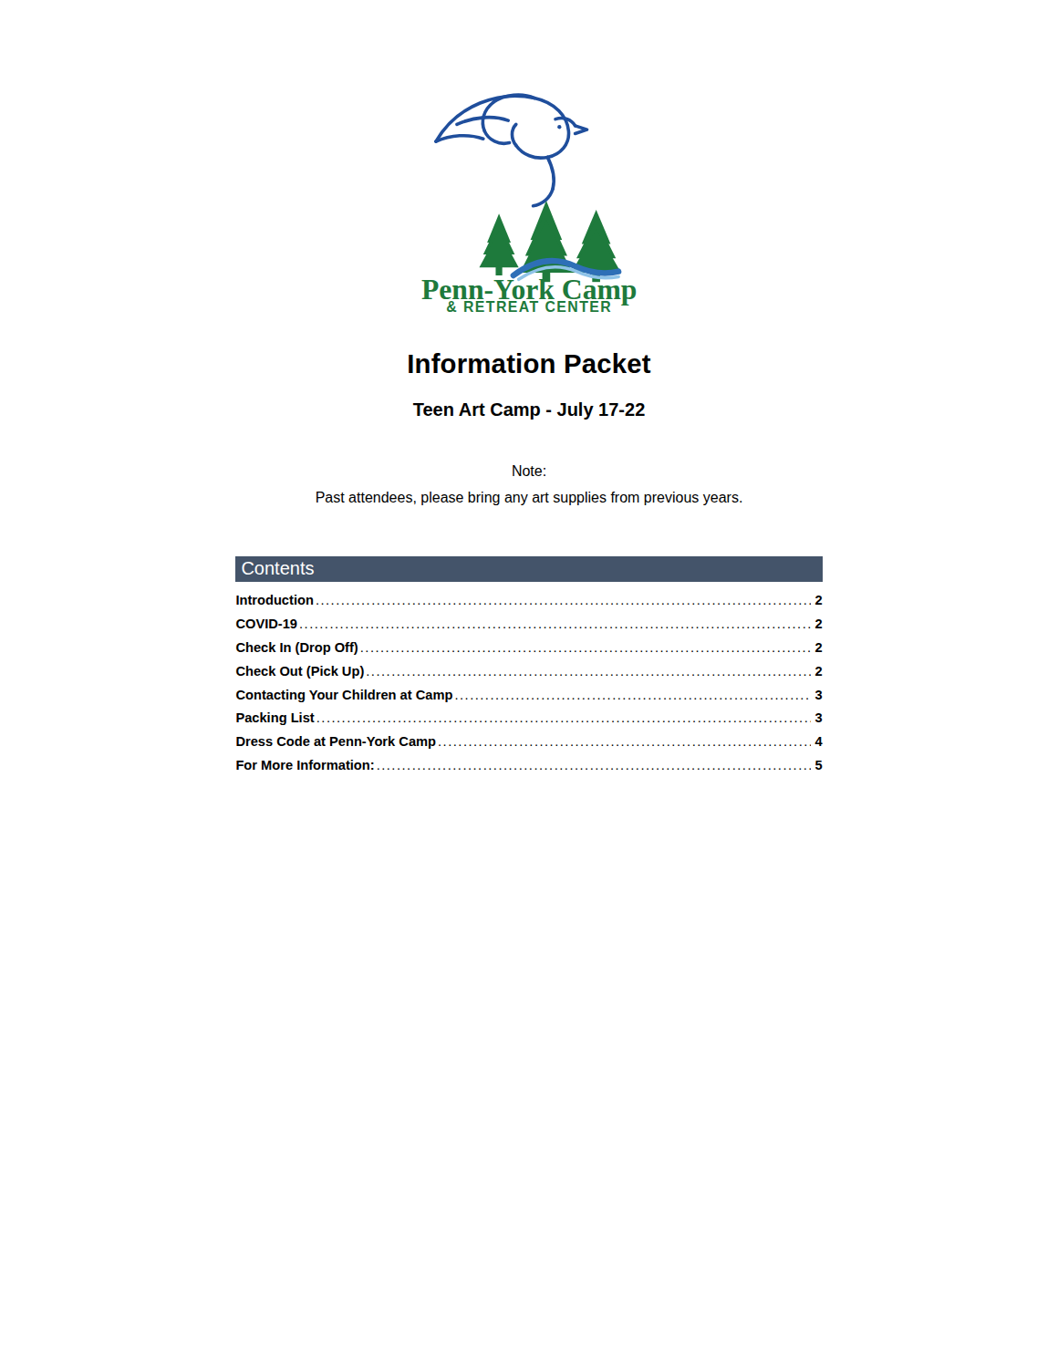Penn-York Camp & RETREAT CENTER
Information Packet
Teen Art Camp - July 17-22
Note:
Past attendees, please bring any art supplies from previous years.
Contents
Introduction........................................................................................................................................... 2
COVID-19.............................................................................................................................................. 2
Check In (Drop Off)............................................................................................................................. 2
Check Out (Pick Up)............................................................................................................................ 2
Contacting Your Children at Camp............................................................................................................. 3
Packing List........................................................................................................................................... 3
Dress Code at Penn-York Camp................................................................................................................. 4
For More Information:.......................................................................................................................... 5